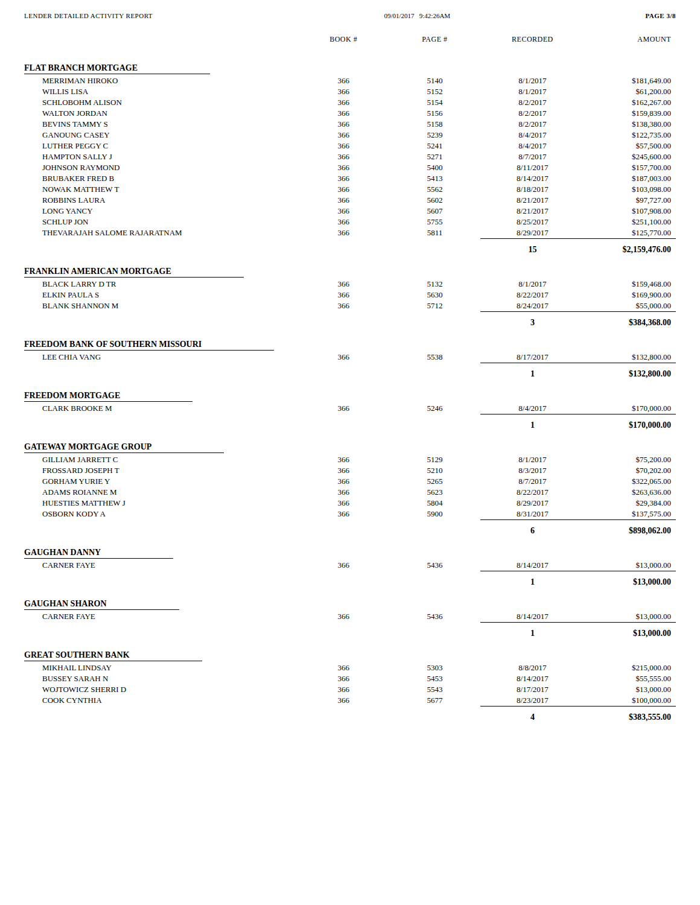LENDER DETAILED ACTIVITY REPORT 09/01/2017 9:42:26AM PAGE 3/8
| | BOOK # | PAGE # | RECORDED | AMOUNT |
| --- | --- | --- | --- | --- |
| FLAT BRANCH MORTGAGE |
| MERRIMAN HIROKO | 366 | 5140 | 8/1/2017 | $181,649.00 |
| WILLIS LISA | 366 | 5152 | 8/1/2017 | $61,200.00 |
| SCHLOBOHM ALISON | 366 | 5154 | 8/2/2017 | $162,267.00 |
| WALTON JORDAN | 366 | 5156 | 8/2/2017 | $159,839.00 |
| BEVINS TAMMY S | 366 | 5158 | 8/2/2017 | $138,380.00 |
| GANOUNG CASEY | 366 | 5239 | 8/4/2017 | $122,735.00 |
| LUTHER PEGGY C | 366 | 5241 | 8/4/2017 | $57,500.00 |
| HAMPTON SALLY J | 366 | 5271 | 8/7/2017 | $245,600.00 |
| JOHNSON RAYMOND | 366 | 5400 | 8/11/2017 | $157,700.00 |
| BRUBAKER FRED B | 366 | 5413 | 8/14/2017 | $187,003.00 |
| NOWAK MATTHEW T | 366 | 5562 | 8/18/2017 | $103,098.00 |
| ROBBINS LAURA | 366 | 5602 | 8/21/2017 | $97,727.00 |
| LONG YANCY | 366 | 5607 | 8/21/2017 | $107,908.00 |
| SCHLUP JON | 366 | 5755 | 8/25/2017 | $251,100.00 |
| THEVARAJAH SALOME RAJARATNAM | 366 | 5811 | 8/29/2017 | $125,770.00 |
| | | | 15 | $2,159,476.00 |
| FRANKLIN AMERICAN MORTGAGE |
| BLACK LARRY D TR | 366 | 5132 | 8/1/2017 | $159,468.00 |
| ELKIN PAULA S | 366 | 5630 | 8/22/2017 | $169,900.00 |
| BLANK SHANNON M | 366 | 5712 | 8/24/2017 | $55,000.00 |
| | | | 3 | $384,368.00 |
| FREEDOM BANK OF SOUTHERN MISSOURI |
| LEE CHIA VANG | 366 | 5538 | 8/17/2017 | $132,800.00 |
| | | | 1 | $132,800.00 |
| FREEDOM MORTGAGE |
| CLARK BROOKE M | 366 | 5246 | 8/4/2017 | $170,000.00 |
| | | | 1 | $170,000.00 |
| GATEWAY MORTGAGE GROUP |
| GILLIAM JARRETT C | 366 | 5129 | 8/1/2017 | $75,200.00 |
| FROSSARD JOSEPH T | 366 | 5210 | 8/3/2017 | $70,202.00 |
| GORHAM YURIE Y | 366 | 5265 | 8/7/2017 | $322,065.00 |
| ADAMS ROIANNE M | 366 | 5623 | 8/22/2017 | $263,636.00 |
| HUESTIES MATTHEW J | 366 | 5804 | 8/29/2017 | $29,384.00 |
| OSBORN KODY A | 366 | 5900 | 8/31/2017 | $137,575.00 |
| | | | 6 | $898,062.00 |
| GAUGHAN DANNY |
| CARNER FAYE | 366 | 5436 | 8/14/2017 | $13,000.00 |
| | | | 1 | $13,000.00 |
| GAUGHAN SHARON |
| CARNER FAYE | 366 | 5436 | 8/14/2017 | $13,000.00 |
| | | | 1 | $13,000.00 |
| GREAT SOUTHERN BANK |
| MIKHAIL LINDSAY | 366 | 5303 | 8/8/2017 | $215,000.00 |
| BUSSEY SARAH N | 366 | 5453 | 8/14/2017 | $55,555.00 |
| WOJTOWICZ SHERRI D | 366 | 5543 | 8/17/2017 | $13,000.00 |
| COOK CYNTHIA | 366 | 5677 | 8/23/2017 | $100,000.00 |
| | | | 4 | $383,555.00 |